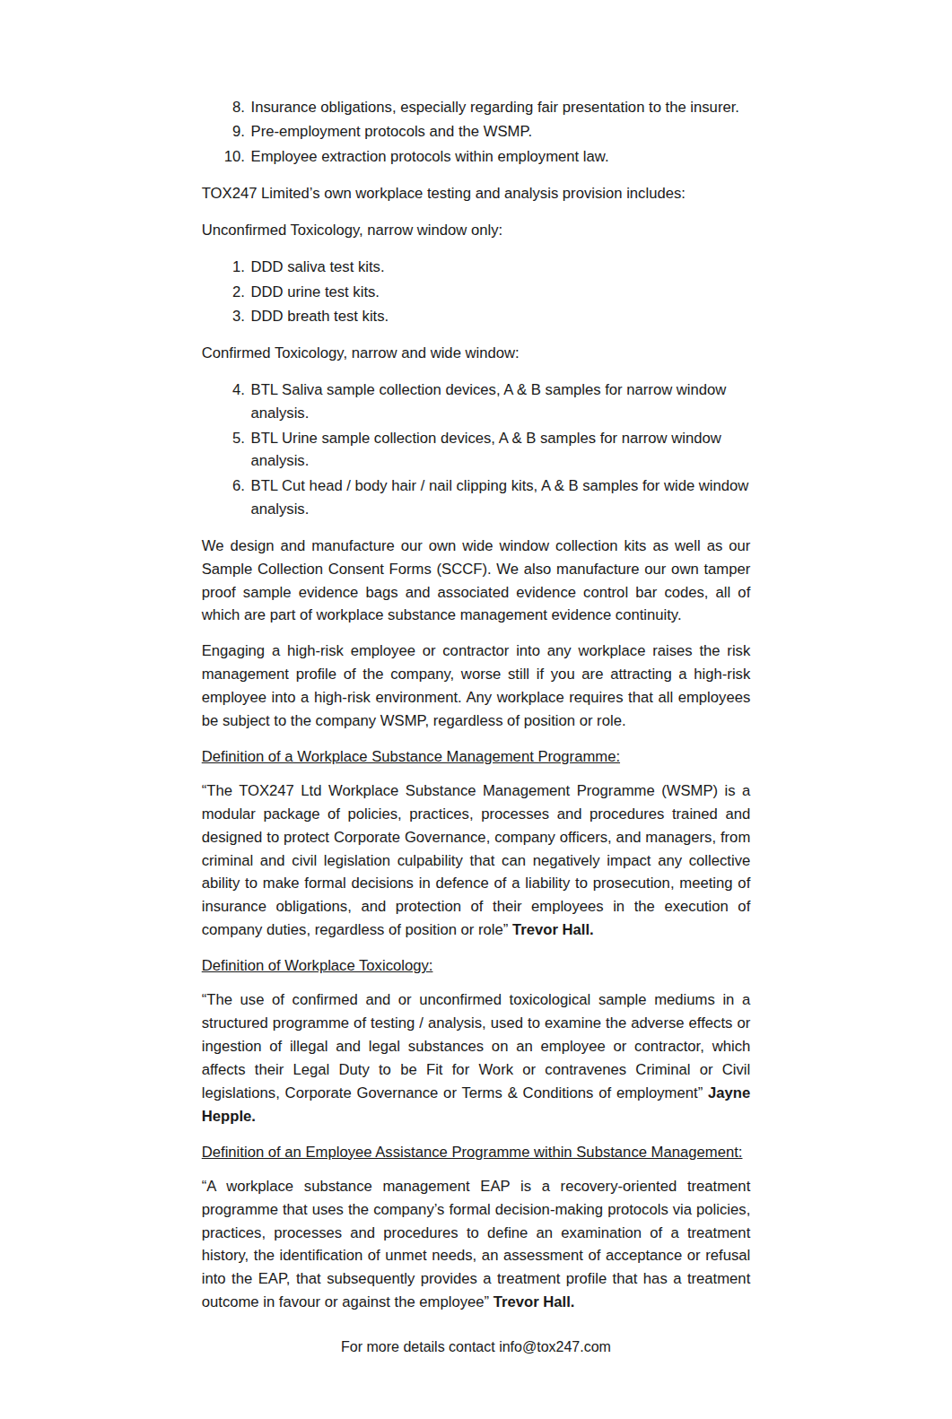Insurance obligations, especially regarding fair presentation to the insurer.
Pre-employment protocols and the WSMP.
Employee extraction protocols within employment law.
TOX247 Limited’s own workplace testing and analysis provision includes:
Unconfirmed Toxicology, narrow window only:
DDD saliva test kits.
DDD urine test kits.
DDD breath test kits.
Confirmed Toxicology, narrow and wide window:
BTL Saliva sample collection devices, A & B samples for narrow window analysis.
BTL Urine sample collection devices, A & B samples for narrow window analysis.
BTL Cut head / body hair / nail clipping kits, A & B samples for wide window analysis.
We design and manufacture our own wide window collection kits as well as our Sample Collection Consent Forms (SCCF). We also manufacture our own tamper proof sample evidence bags and associated evidence control bar codes, all of which are part of workplace substance management evidence continuity.
Engaging a high-risk employee or contractor into any workplace raises the risk management profile of the company, worse still if you are attracting a high-risk employee into a high-risk environment. Any workplace requires that all employees be subject to the company WSMP, regardless of position or role.
Definition of a Workplace Substance Management Programme:
“The TOX247 Ltd Workplace Substance Management Programme (WSMP) is a modular package of policies, practices, processes and procedures trained and designed to protect Corporate Governance, company officers, and managers, from criminal and civil legislation culpability that can negatively impact any collective ability to make formal decisions in defence of a liability to prosecution, meeting of insurance obligations, and protection of their employees in the execution of company duties, regardless of position or role” Trevor Hall.
Definition of Workplace Toxicology:
“The use of confirmed and or unconfirmed toxicological sample mediums in a structured programme of testing / analysis, used to examine the adverse effects or ingestion of illegal and legal substances on an employee or contractor, which affects their Legal Duty to be Fit for Work or contravenes Criminal or Civil legislations, Corporate Governance or Terms & Conditions of employment” Jayne Hepple.
Definition of an Employee Assistance Programme within Substance Management:
“A workplace substance management EAP is a recovery-oriented treatment programme that uses the company’s formal decision-making protocols via policies, practices, processes and procedures to define an examination of a treatment history, the identification of unmet needs, an assessment of acceptance or refusal into the EAP, that subsequently provides a treatment profile that has a treatment outcome in favour or against the employee” Trevor Hall.
For more details contact info@tox247.com